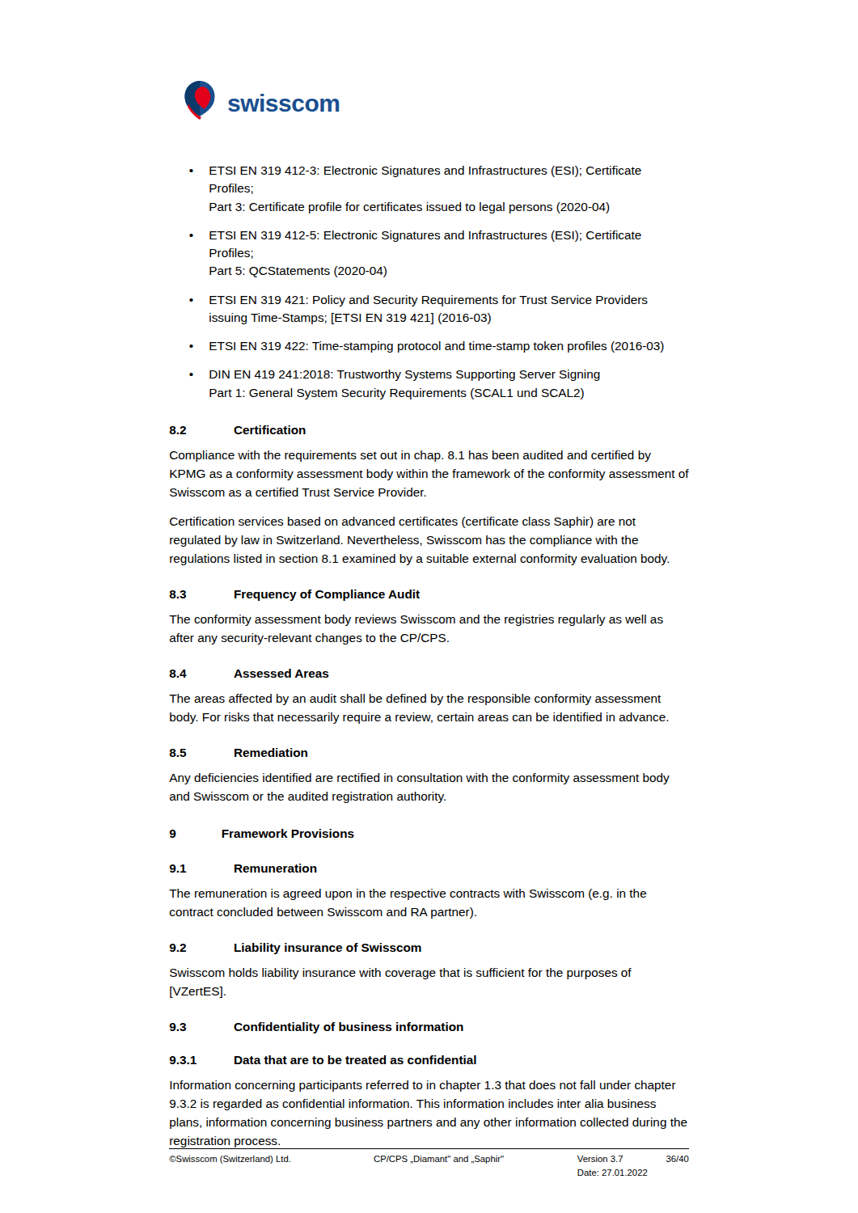swisscom
ETSI EN 319 412-3: Electronic Signatures and Infrastructures (ESI); Certificate Profiles;
Part 3: Certificate profile for certificates issued to legal persons (2020-04)
ETSI EN 319 412-5: Electronic Signatures and Infrastructures (ESI); Certificate Profiles;
Part 5: QCStatements (2020-04)
ETSI EN 319 421: Policy and Security Requirements for Trust Service Providers issuing Time-Stamps; [ETSI EN 319 421] (2016-03)
ETSI EN 319 422: Time-stamping protocol and time-stamp token profiles (2016-03)
DIN EN 419 241:2018: Trustworthy Systems Supporting Server Signing
Part 1: General System Security Requirements (SCAL1 und SCAL2)
8.2 Certification
Compliance with the requirements set out in chap. 8.1 has been audited and certified by KPMG as a conformity assessment body within the framework of the conformity assessment of Swisscom as a certified Trust Service Provider.
Certification services based on advanced certificates (certificate class Saphir) are not regulated by law in Switzerland. Nevertheless, Swisscom has the compliance with the regulations listed in section 8.1 examined by a suitable external conformity evaluation body.
8.3 Frequency of Compliance Audit
The conformity assessment body reviews Swisscom and the registries regularly as well as after any security-relevant changes to the CP/CPS.
8.4 Assessed Areas
The areas affected by an audit shall be defined by the responsible conformity assessment body. For risks that necessarily require a review, certain areas can be identified in advance.
8.5 Remediation
Any deficiencies identified are rectified in consultation with the conformity assessment body and Swisscom or the audited registration authority.
9 Framework Provisions
9.1 Remuneration
The remuneration is agreed upon in the respective contracts with Swisscom (e.g. in the contract concluded between Swisscom and RA partner).
9.2 Liability insurance of Swisscom
Swisscom holds liability insurance with coverage that is sufficient for the purposes of [VZertES].
9.3 Confidentiality of business information
9.3.1 Data that are to be treated as confidential
Information concerning participants referred to in chapter 1.3 that does not fall under chapter 9.3.2 is regarded as confidential information. This information includes inter alia business plans, information concerning business partners and any other information collected during the registration process.
©Swisscom (Switzerland) Ltd.
CP/CPS „Diamant" and „Saphir"
Version 3.7
Date: 27.01.2022
36/40